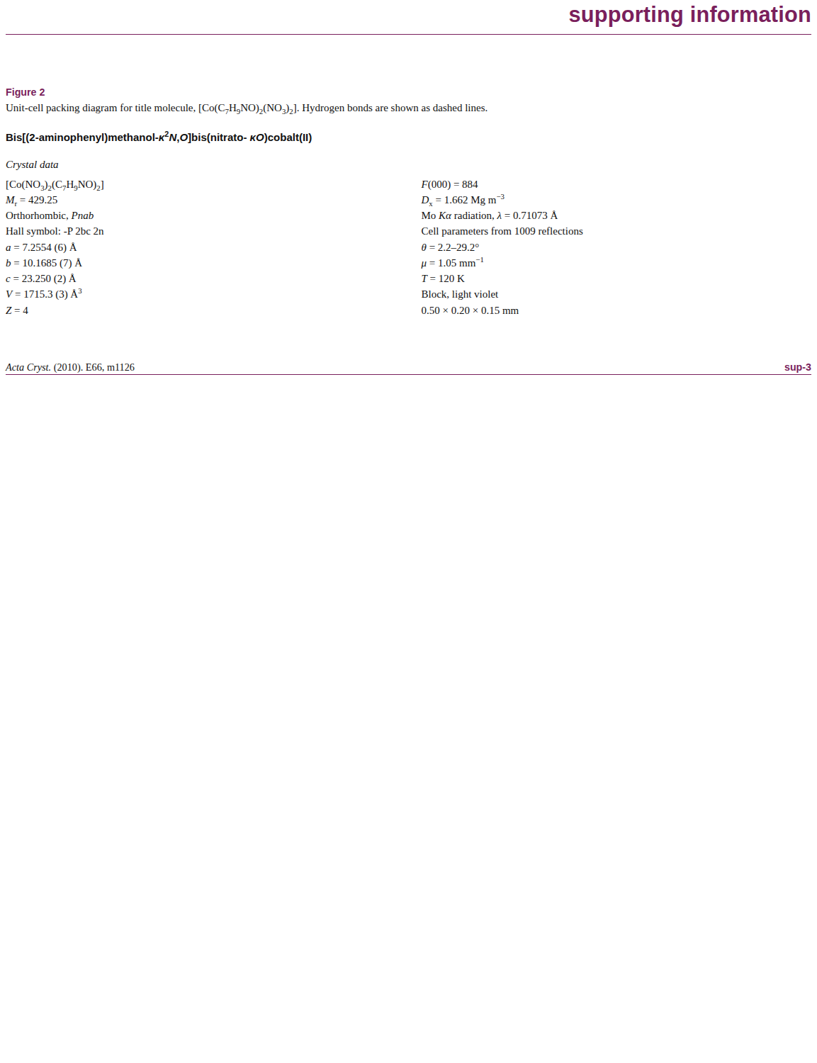supporting information
Figure 2 Unit-cell packing diagram for title molecule, [Co(C7H9NO)2(NO3)2]. Hydrogen bonds are shown as dashed lines.
Bis[(2-aminophenyl)methanol-κ2N,O]bis(nitrato- κO)cobalt(II)
Crystal data
| [Co(NO 3 ) 2 (C 7 H 9 NO) 2 ] | F (000) = 884 |
| M r = 429.25 | D x = 1.662 Mg m −3 |
| Orthorhombic, Pnab | Mo Kα radiation, λ = 0.71073 Å |
| Hall symbol: -P 2bc 2n | Cell parameters from 1009 reflections |
| a = 7.2554 (6) Å | θ = 2.2–29.2° |
| b = 10.1685 (7) Å | μ = 1.05 mm −1 |
| c = 23.250 (2) Å | T = 120 K |
| V = 1715.3 (3) Å 3 | Block, light violet |
| Z = 4 | 0.50 × 0.20 × 0.15 mm |
Acta Cryst. (2010). E66, m1126
sup-3